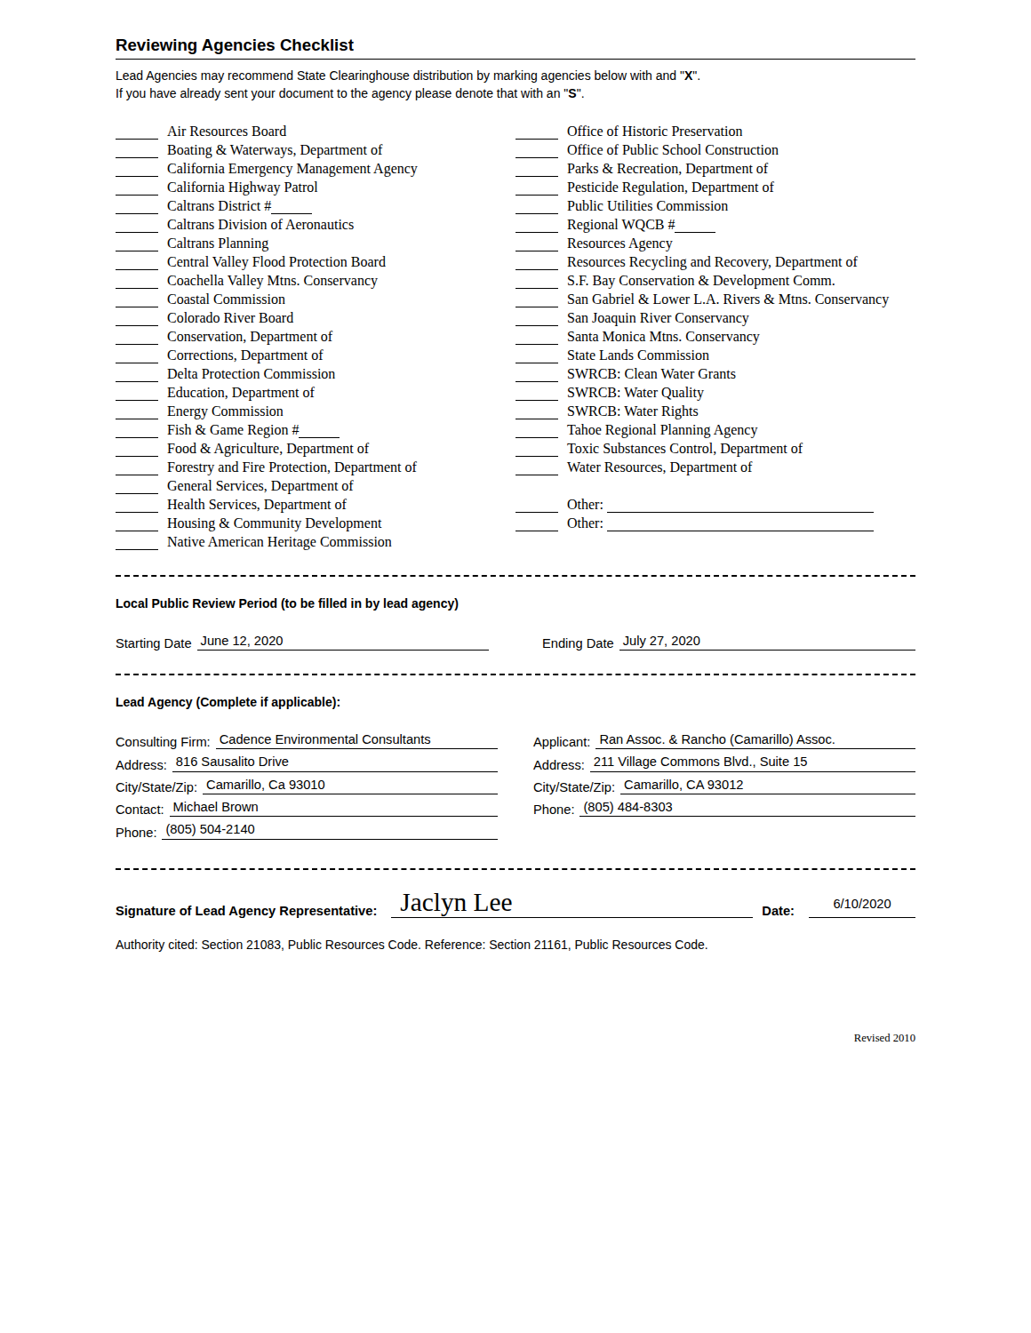Reviewing Agencies Checklist
Lead Agencies may recommend State Clearinghouse distribution by marking agencies below with and "X".
If you have already sent your document to the agency please denote that with an "S".
| Air Resources Board | Office of Historic Preservation |
| Boating & Waterways, Department of | Office of Public School Construction |
| California Emergency Management Agency | Parks & Recreation, Department of |
| California Highway Patrol | Pesticide Regulation, Department of |
| Caltrans District # | Public Utilities Commission |
| Caltrans Division of Aeronautics | Regional WQCB # |
| Caltrans Planning | Resources Agency |
| Central Valley Flood Protection Board | Resources Recycling and Recovery, Department of |
| Coachella Valley Mtns. Conservancy | S.F. Bay Conservation & Development Comm. |
| Coastal Commission | San Gabriel & Lower L.A. Rivers & Mtns. Conservancy |
| Colorado River Board | San Joaquin River Conservancy |
| Conservation, Department of | Santa Monica Mtns. Conservancy |
| Corrections, Department of | State Lands Commission |
| Delta Protection Commission | SWRCB: Clean Water Grants |
| Education, Department of | SWRCB: Water Quality |
| Energy Commission | SWRCB: Water Rights |
| Fish & Game Region # | Tahoe Regional Planning Agency |
| Food & Agriculture, Department of | Toxic Substances Control, Department of |
| Forestry and Fire Protection, Department of | Water Resources, Department of |
| General Services, Department of | |
| Health Services, Department of | Other: |
| Housing & Community Development | Other: |
| Native American Heritage Commission | |
Local Public Review Period (to be filled in by lead agency)
Starting Date June 12, 2020
Ending Date July 27, 2020
Lead Agency (Complete if applicable):
Consulting Firm: Cadence Environmental Consultants
Address: 816 Sausalito Drive
City/State/Zip: Camarillo, Ca 93010
Contact: Michael Brown
Phone:(805) 504-2140
Applicant: Ran Assoc. & Rancho (Camarillo) Assoc.
Address: 211 Village Commons Blvd., Suite 15
City/State/Zip: Camarillo, CA 93012
Phone:(805) 484-8303
Signature of Lead Agency Representative: Jaclyn Lee Date: 6/10/2020
Authority cited: Section 21083, Public Resources Code. Reference: Section 21161, Public Resources Code.
Revised 2010